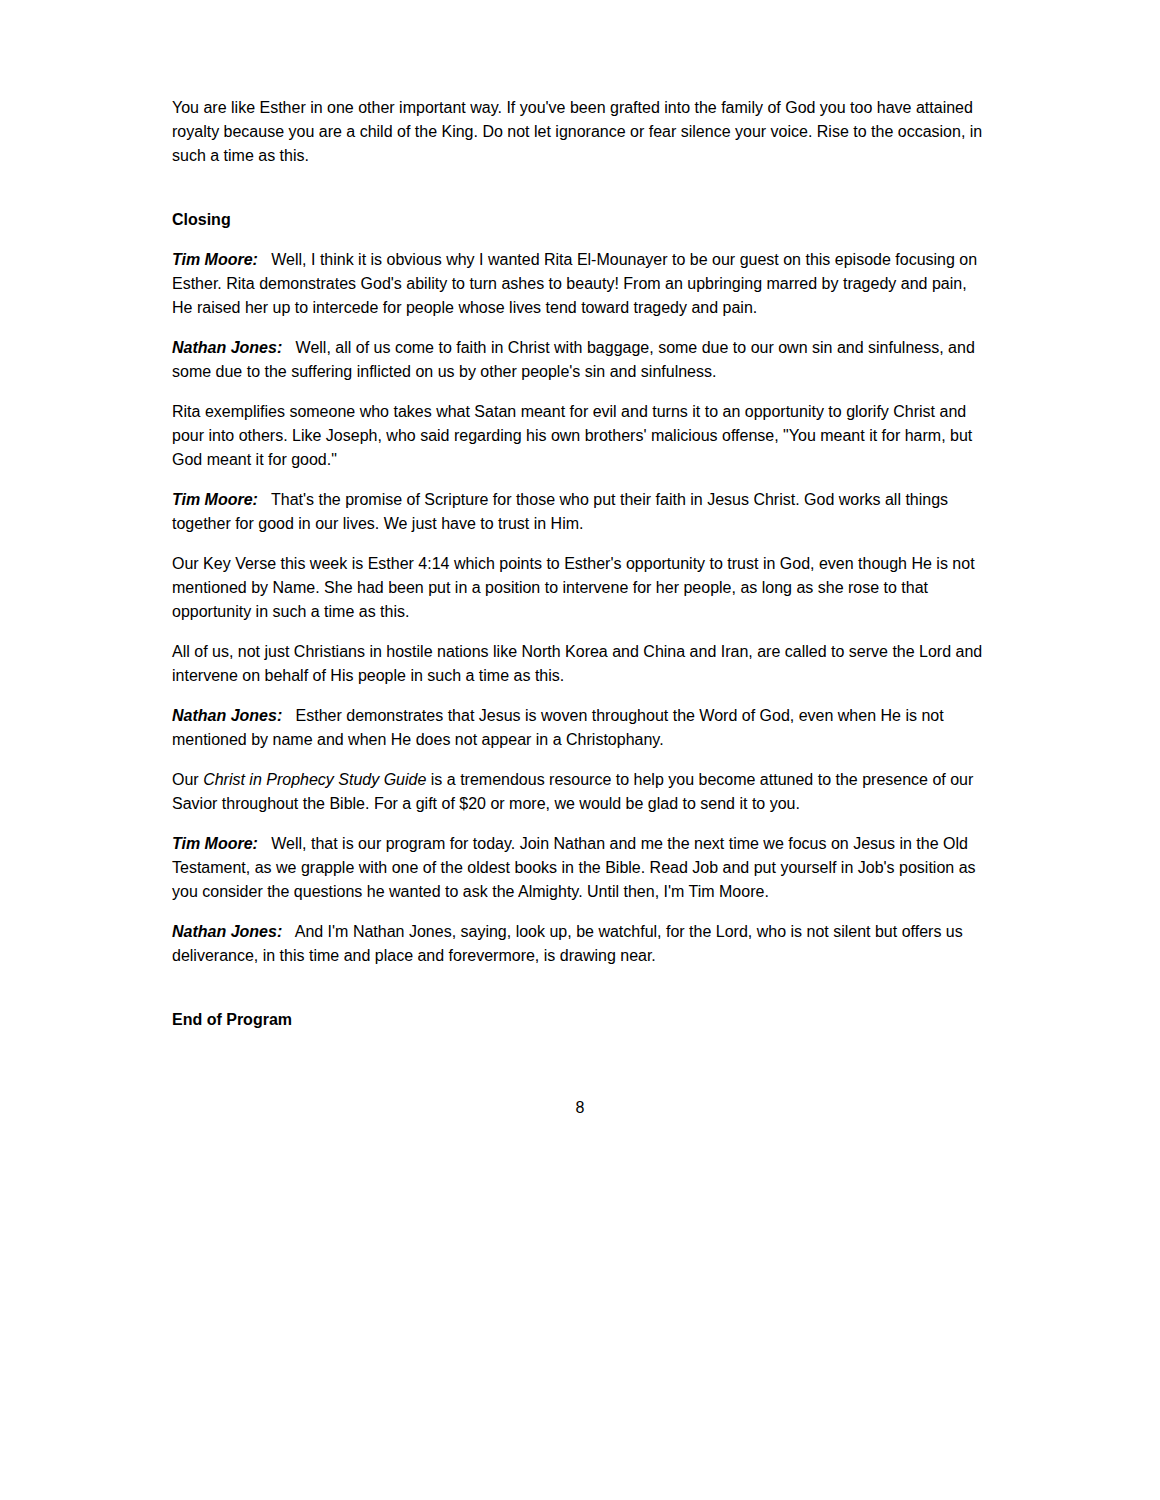You are like Esther in one other important way. If you've been grafted into the family of God you too have attained royalty because you are a child of the King. Do not let ignorance or fear silence your voice. Rise to the occasion, in such a time as this.
Closing
Tim Moore: Well, I think it is obvious why I wanted Rita El-Mounayer to be our guest on this episode focusing on Esther. Rita demonstrates God's ability to turn ashes to beauty! From an upbringing marred by tragedy and pain, He raised her up to intercede for people whose lives tend toward tragedy and pain.
Nathan Jones: Well, all of us come to faith in Christ with baggage, some due to our own sin and sinfulness, and some due to the suffering inflicted on us by other people's sin and sinfulness.
Rita exemplifies someone who takes what Satan meant for evil and turns it to an opportunity to glorify Christ and pour into others. Like Joseph, who said regarding his own brothers' malicious offense, "You meant it for harm, but God meant it for good."
Tim Moore: That's the promise of Scripture for those who put their faith in Jesus Christ. God works all things together for good in our lives. We just have to trust in Him.
Our Key Verse this week is Esther 4:14 which points to Esther's opportunity to trust in God, even though He is not mentioned by Name. She had been put in a position to intervene for her people, as long as she rose to that opportunity in such a time as this.
All of us, not just Christians in hostile nations like North Korea and China and Iran, are called to serve the Lord and intervene on behalf of His people in such a time as this.
Nathan Jones: Esther demonstrates that Jesus is woven throughout the Word of God, even when He is not mentioned by name and when He does not appear in a Christophany.
Our Christ in Prophecy Study Guide is a tremendous resource to help you become attuned to the presence of our Savior throughout the Bible. For a gift of $20 or more, we would be glad to send it to you.
Tim Moore: Well, that is our program for today. Join Nathan and me the next time we focus on Jesus in the Old Testament, as we grapple with one of the oldest books in the Bible. Read Job and put yourself in Job's position as you consider the questions he wanted to ask the Almighty. Until then, I'm Tim Moore.
Nathan Jones: And I'm Nathan Jones, saying, look up, be watchful, for the Lord, who is not silent but offers us deliverance, in this time and place and forevermore, is drawing near.
End of Program
8